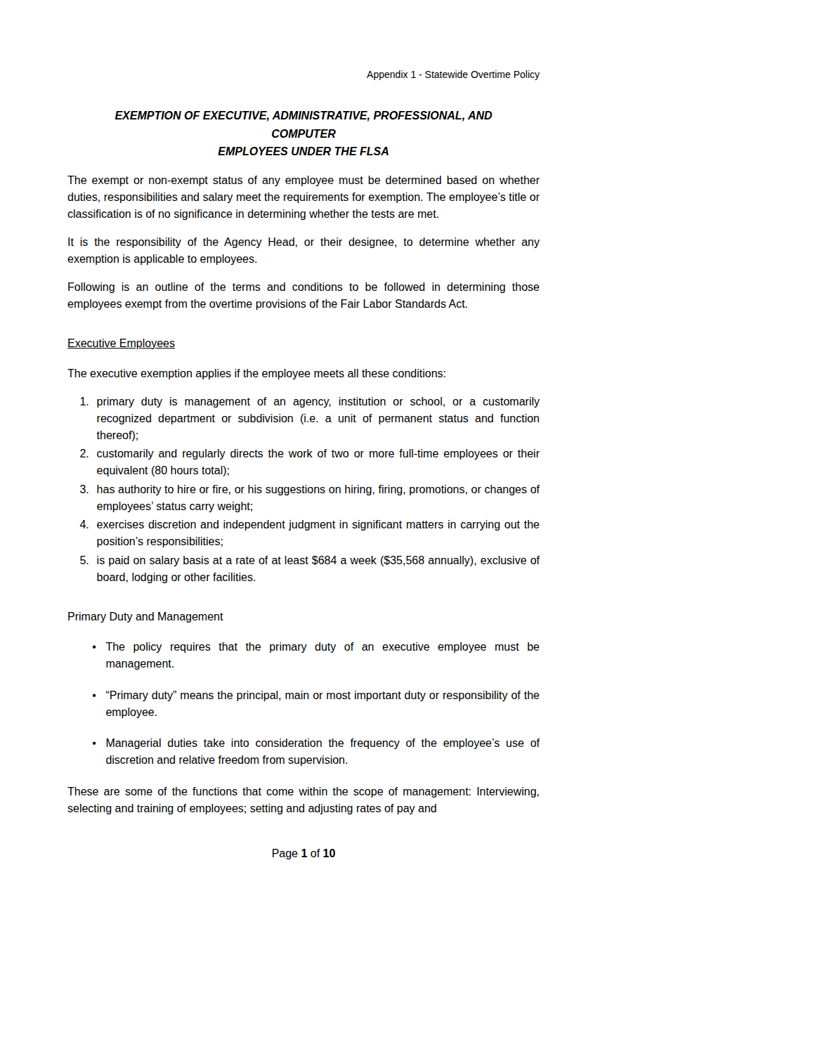Appendix 1 - Statewide Overtime Policy
EXEMPTION OF EXECUTIVE, ADMINISTRATIVE, PROFESSIONAL, AND COMPUTER EMPLOYEES UNDER THE FLSA
The exempt or non-exempt status of any employee must be determined based on whether duties, responsibilities and salary meet the requirements for exemption. The employee’s title or classification is of no significance in determining whether the tests are met.
It is the responsibility of the Agency Head, or their designee, to determine whether any exemption is applicable to employees.
Following is an outline of the terms and conditions to be followed in determining those employees exempt from the overtime provisions of the Fair Labor Standards Act.
Executive Employees
The executive exemption applies if the employee meets all these conditions:
primary duty is management of an agency, institution or school, or a customarily recognized department or subdivision (i.e. a unit of permanent status and function thereof);
customarily and regularly directs the work of two or more full-time employees or their equivalent (80 hours total);
has authority to hire or fire, or his suggestions on hiring, firing, promotions, or changes of employees’ status carry weight;
exercises discretion and independent judgment in significant matters in carrying out the position’s responsibilities;
is paid on salary basis at a rate of at least $684 a week ($35,568 annually), exclusive of board, lodging or other facilities.
Primary Duty and Management
The policy requires that the primary duty of an executive employee must be management.
“Primary duty” means the principal, main or most important duty or responsibility of the employee.
Managerial duties take into consideration the frequency of the employee’s use of discretion and relative freedom from supervision.
These are some of the functions that come within the scope of management: Interviewing, selecting and training of employees; setting and adjusting rates of pay and
Page 1 of 10